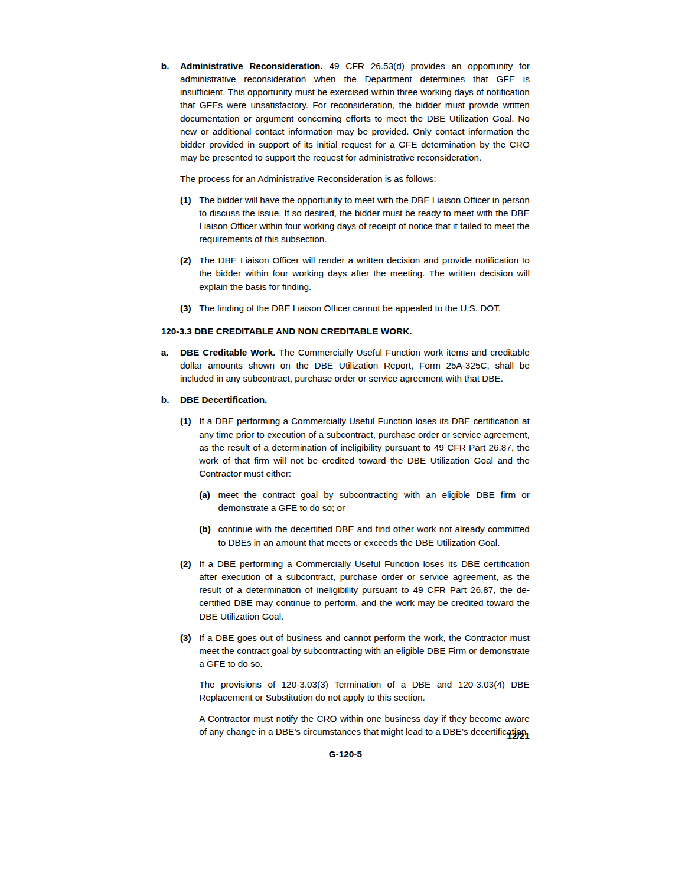b.
Administrative Reconsideration. 49 CFR 26.53(d) provides an opportunity for administrative reconsideration when the Department determines that GFE is insufficient. This opportunity must be exercised within three working days of notification that GFEs were unsatisfactory. For reconsideration, the bidder must provide written documentation or argument concerning efforts to meet the DBE Utilization Goal. No new or additional contact information may be provided. Only contact information the bidder provided in support of its initial request for a GFE determination by the CRO may be presented to support the request for administrative reconsideration.
The process for an Administrative Reconsideration is as follows:
(1)
The bidder will have the opportunity to meet with the DBE Liaison Officer in person to discuss the issue. If so desired, the bidder must be ready to meet with the DBE Liaison Officer within four working days of receipt of notice that it failed to meet the requirements of this subsection.
(2)
The DBE Liaison Officer will render a written decision and provide notification to the bidder within four working days after the meeting. The written decision will explain the basis for finding.
(3)
The finding of the DBE Liaison Officer cannot be appealed to the U.S. DOT.
120-3.3 DBE CREDITABLE AND NON CREDITABLE WORK.
a.
DBE Creditable Work. The Commercially Useful Function work items and creditable dollar amounts shown on the DBE Utilization Report, Form 25A-325C, shall be included in any subcontract, purchase order or service agreement with that DBE.
b.
DBE Decertification.
(1)
If a DBE performing a Commercially Useful Function loses its DBE certification at any time prior to execution of a subcontract, purchase order or service agreement, as the result of a determination of ineligibility pursuant to 49 CFR Part 26.87, the work of that firm will not be credited toward the DBE Utilization Goal and the Contractor must either:
(a)
meet the contract goal by subcontracting with an eligible DBE firm or demonstrate a GFE to do so; or
(b)
continue with the decertified DBE and find other work not already committed to DBEs in an amount that meets or exceeds the DBE Utilization Goal.
(2)
If a DBE performing a Commercially Useful Function loses its DBE certification after execution of a subcontract, purchase order or service agreement, as the result of a determination of ineligibility pursuant to 49 CFR Part 26.87, the de-certified DBE may continue to perform, and the work may be credited toward the DBE Utilization Goal.
(3)
If a DBE goes out of business and cannot perform the work, the Contractor must meet the contract goal by subcontracting with an eligible DBE Firm or demonstrate a GFE to do so.
The provisions of 120-3.03(3) Termination of a DBE and 120-3.03(4) DBE Replacement or Substitution do not apply to this section.
A Contractor must notify the CRO within one business day if they become aware of any change in a DBE’s circumstances that might lead to a DBE’s decertification.
12/21
G-120-5